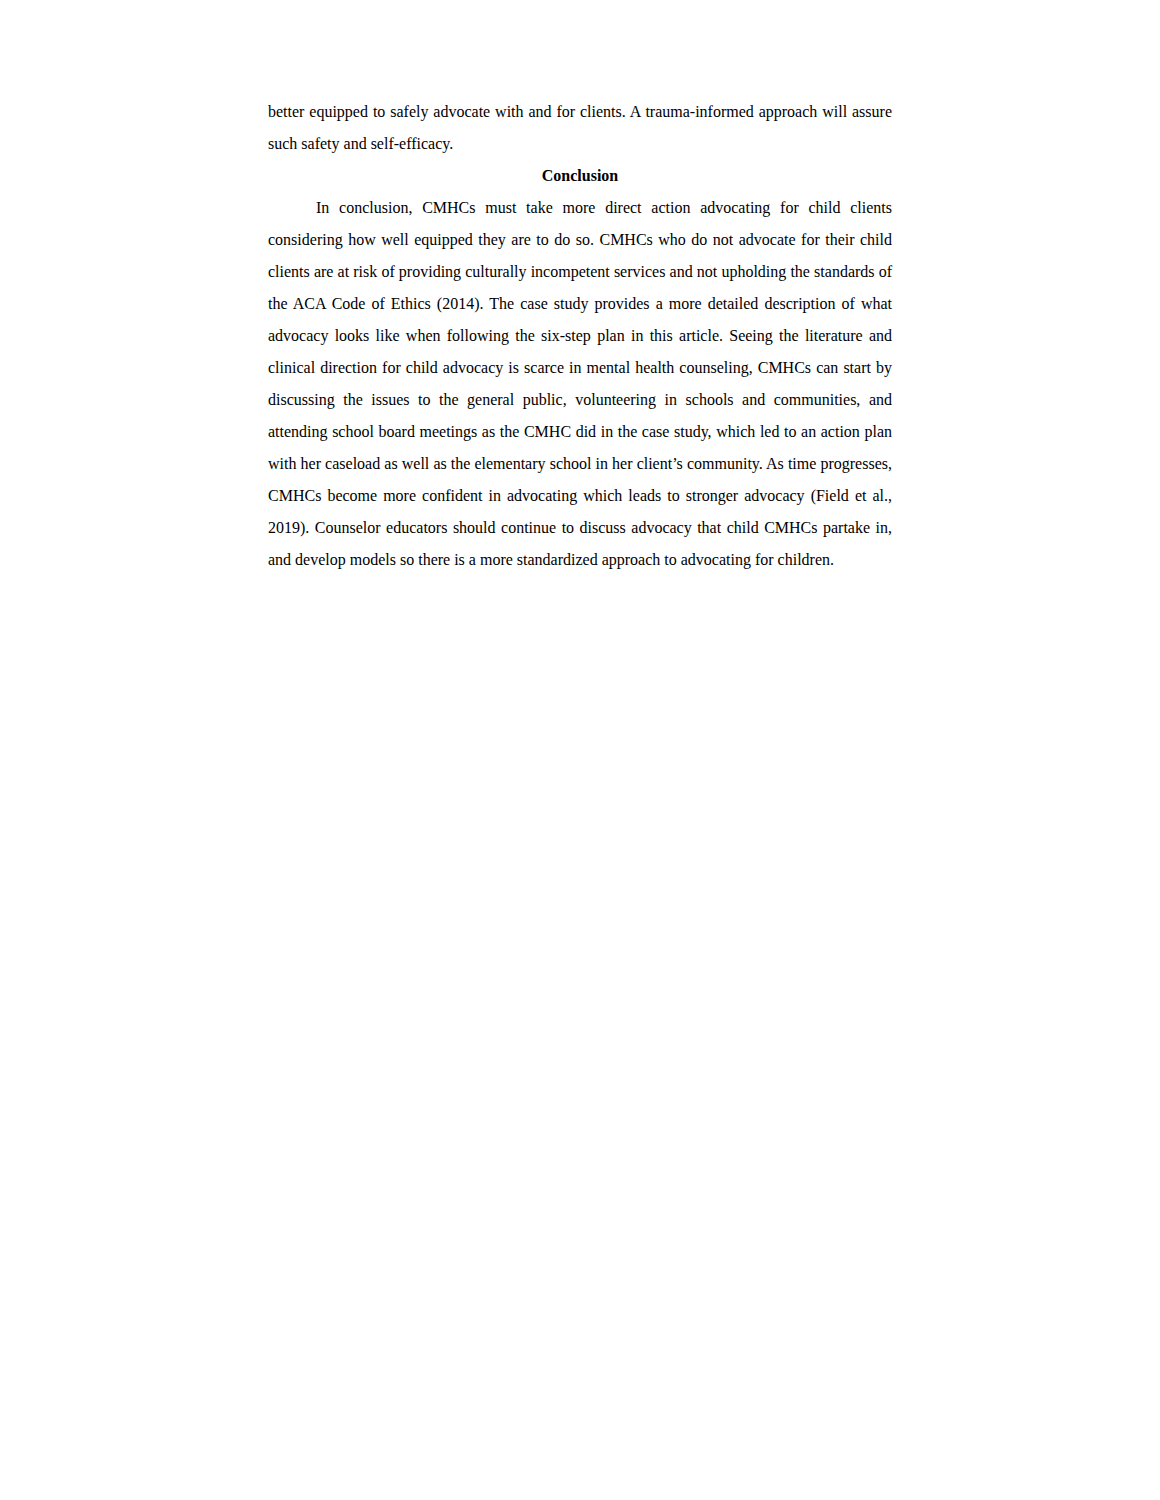better equipped to safely advocate with and for clients. A trauma-informed approach will assure such safety and self-efficacy.
Conclusion
In conclusion, CMHCs must take more direct action advocating for child clients considering how well equipped they are to do so. CMHCs who do not advocate for their child clients are at risk of providing culturally incompetent services and not upholding the standards of the ACA Code of Ethics (2014). The case study provides a more detailed description of what advocacy looks like when following the six-step plan in this article. Seeing the literature and clinical direction for child advocacy is scarce in mental health counseling, CMHCs can start by discussing the issues to the general public, volunteering in schools and communities, and attending school board meetings as the CMHC did in the case study, which led to an action plan with her caseload as well as the elementary school in her client’s community. As time progresses, CMHCs become more confident in advocating which leads to stronger advocacy (Field et al., 2019). Counselor educators should continue to discuss advocacy that child CMHCs partake in, and develop models so there is a more standardized approach to advocating for children.